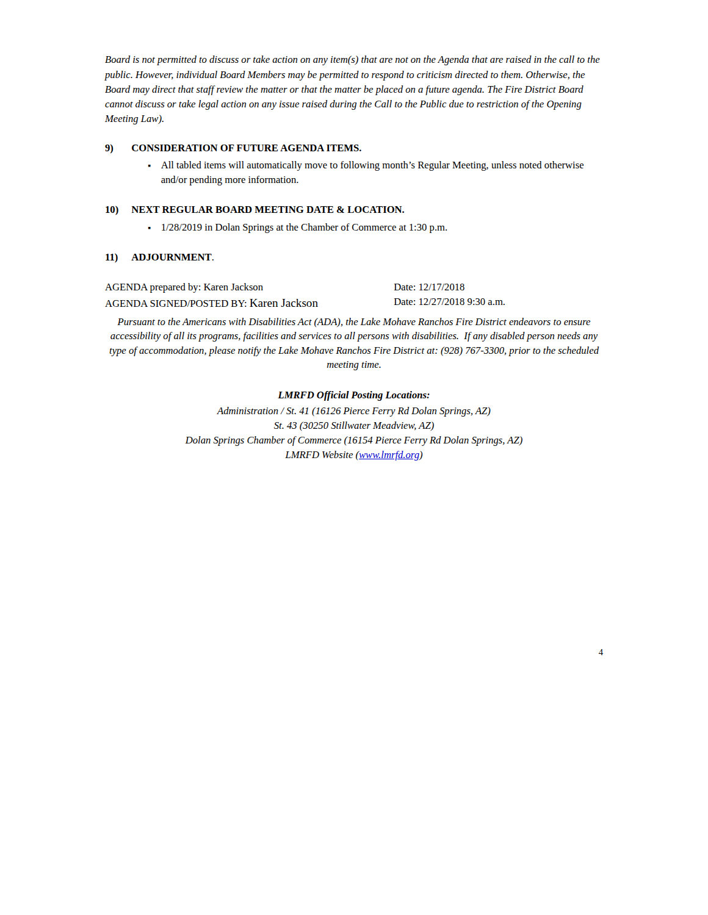Board is not permitted to discuss or take action on any item(s) that are not on the Agenda that are raised in the call to the public. However, individual Board Members may be permitted to respond to criticism directed to them. Otherwise, the Board may direct that staff review the matter or that the matter be placed on a future agenda. The Fire District Board cannot discuss or take legal action on any issue raised during the Call to the Public due to restriction of the Opening Meeting Law).
9) CONSIDERATION OF FUTURE AGENDA ITEMS.
All tabled items will automatically move to following month’s Regular Meeting, unless noted otherwise and/or pending more information.
10) NEXT REGULAR BOARD MEETING DATE & LOCATION.
1/28/2019 in Dolan Springs at the Chamber of Commerce at 1:30 p.m.
11) ADJOURNMENT.
| AGENDA prepared by: Karen Jackson | Date: 12/17/2018 |
| AGENDA SIGNED/POSTED BY: Karen Jackson | Date: 12/27/2018 9:30 a.m. |
Pursuant to the Americans with Disabilities Act (ADA), the Lake Mohave Ranchos Fire District endeavors to ensure accessibility of all its programs, facilities and services to all persons with disabilities. If any disabled person needs any type of accommodation, please notify the Lake Mohave Ranchos Fire District at: (928) 767-3300, prior to the scheduled meeting time.
LMRFD Official Posting Locations:
Administration / St. 41 (16126 Pierce Ferry Rd Dolan Springs, AZ)
St. 43 (30250 Stillwater Meadview, AZ)
Dolan Springs Chamber of Commerce (16154 Pierce Ferry Rd Dolan Springs, AZ)
LMRFD Website (www.lmrfd.org)
4